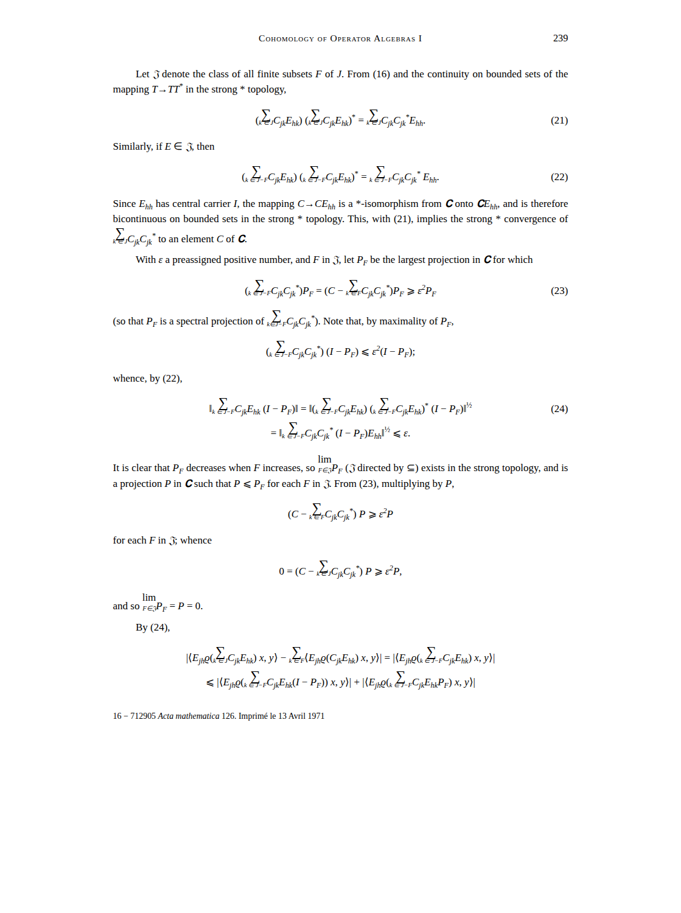Cohomology of Operator Algebras I 239
Let 𝔍 denote the class of all finite subsets F of J. From (16) and the continuity on bounded sets of the mapping T→TT* in the strong * topology,
(∑k ∈ J CjkEhk) (∑k ∈ J CjkEhk)* = ∑k ∈ J CjkCjk*Ehh. (21)
Similarly, if E ∈ 𝔍, then
(∑k ∈ J−F CjkEhk) (∑k ∈ J−F CjkEhk)* = ∑k ∈ J−F CjkCjk* Ehh. (22)
Since Ehh has central carrier I, the mapping C→CEhh is a *-isomorphism from 𝐂 onto 𝐂Ehh, and is therefore bicontinuous on bounded sets in the strong * topology. This, with (21), implies the strong * convergence of ∑k ∈ J CjkCjk* to an element C of 𝐂.
With ε a preassigned positive number, and F in 𝔍, let PF be the largest projection in 𝐂 for which
(∑k ∈ J−F CjkCjk*)PF = (C − ∑k ∈ F CjkCjk*)PF ⩾ ε2PF (23)
(so that PF is a spectral projection of ∑k∈J−F CjkCjk*). Note that, by maximality of PF,
(∑k ∈ J−F CjkCjk*) (I − PF) ⩽ ε2(I − PF);
whence, by (22),
‖∑k ∈ J−F CjkEhk (I − PF)‖ = ‖(∑k ∈ J−F CjkEhk) (∑k ∈ J−F CjkEhk)* (I − PF)‖½ = ‖∑k ∈ J−F CjkCjk* (I − PF)Ehh‖½ ⩽ ε. (24)
It is clear that PF decreases when F increases, so lim F∈𝔍 PF (𝔍 directed by ⊆) exists in the strong topology, and is a projection P in 𝐂 such that P ⩽ PF for each F in 𝔍. From (23), multiplying by P,
(C − ∑k ∈ F CjkCjk*) P ⩾ ε2P
for each F in 𝔍; whence
0 = (C − ∑k ∈ J CjkCjk*) P ⩾ ε2P,
and so lim F∈𝔍 PF = P = 0.
By (24),
|⟨Ejh ϱ(∑k ∈ J CjkEhk) x, y⟩ − ∑k ∈ F⟨Ejh ϱ(CjkEhk) x, y⟩| = |⟨Ejh ϱ(∑k ∈ J−F CjkEhk) x, y⟩| ⩽ |⟨Ejh ϱ(∑k ∈ J−F CjkEhk(I − PF)) x, y⟩| + |⟨Ejh ϱ(∑k ∈ J−F CjkEhkPF) x, y⟩|
16 − 712905 Acta mathematica 126. Imprimé le 13 Avril 1971